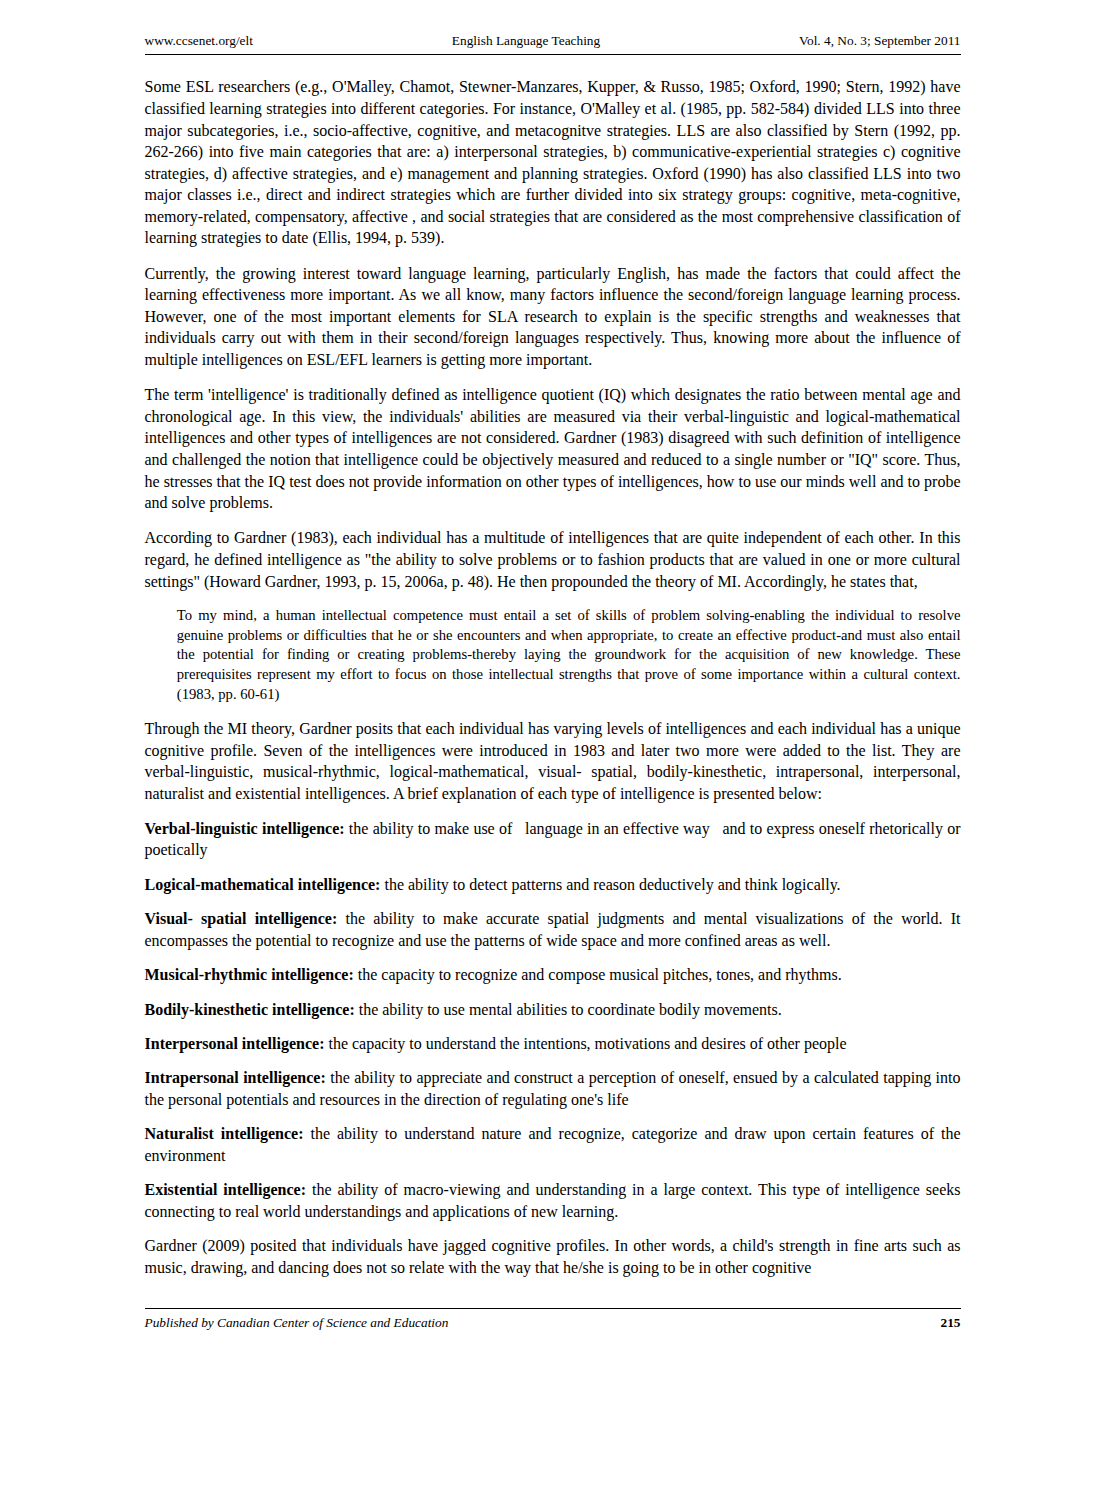www.ccsenet.org/elt
English Language Teaching
Vol. 4, No. 3; September 2011
Some ESL researchers (e.g., O'Malley, Chamot, Stewner-Manzares, Kupper, & Russo, 1985; Oxford, 1990; Stern, 1992) have classified learning strategies into different categories. For instance, O'Malley et al. (1985, pp. 582-584) divided LLS into three major subcategories, i.e., socio-affective, cognitive, and metacognitve strategies. LLS are also classified by Stern (1992, pp. 262-266) into five main categories that are: a) interpersonal strategies, b) communicative-experiential strategies c) cognitive strategies, d) affective strategies, and e) management and planning strategies. Oxford (1990) has also classified LLS into two major classes i.e., direct and indirect strategies which are further divided into six strategy groups: cognitive, meta-cognitive, memory-related, compensatory, affective , and social strategies that are considered as the most comprehensive classification of learning strategies to date (Ellis, 1994, p. 539).
Currently, the growing interest toward language learning, particularly English, has made the factors that could affect the learning effectiveness more important. As we all know, many factors influence the second/foreign language learning process. However, one of the most important elements for SLA research to explain is the specific strengths and weaknesses that individuals carry out with them in their second/foreign languages respectively. Thus, knowing more about the influence of multiple intelligences on ESL/EFL learners is getting more important.
The term 'intelligence' is traditionally defined as intelligence quotient (IQ) which designates the ratio between mental age and chronological age. In this view, the individuals' abilities are measured via their verbal-linguistic and logical-mathematical intelligences and other types of intelligences are not considered. Gardner (1983) disagreed with such definition of intelligence and challenged the notion that intelligence could be objectively measured and reduced to a single number or "IQ" score. Thus, he stresses that the IQ test does not provide information on other types of intelligences, how to use our minds well and to probe and solve problems.
According to Gardner (1983), each individual has a multitude of intelligences that are quite independent of each other. In this regard, he defined intelligence as "the ability to solve problems or to fashion products that are valued in one or more cultural settings" (Howard Gardner, 1993, p. 15, 2006a, p. 48). He then propounded the theory of MI. Accordingly, he states that,
To my mind, a human intellectual competence must entail a set of skills of problem solving-enabling the individual to resolve genuine problems or difficulties that he or she encounters and when appropriate, to create an effective product-and must also entail the potential for finding or creating problems-thereby laying the groundwork for the acquisition of new knowledge. These prerequisites represent my effort to focus on those intellectual strengths that prove of some importance within a cultural context. (1983, pp. 60-61)
Through the MI theory, Gardner posits that each individual has varying levels of intelligences and each individual has a unique cognitive profile. Seven of the intelligences were introduced in 1983 and later two more were added to the list. They are verbal-linguistic, musical-rhythmic, logical-mathematical, visual- spatial, bodily-kinesthetic, intrapersonal, interpersonal, naturalist and existential intelligences. A brief explanation of each type of intelligence is presented below:
Verbal-linguistic intelligence: the ability to make use of language in an effective way and to express oneself rhetorically or poetically
Logical-mathematical intelligence: the ability to detect patterns and reason deductively and think logically.
Visual- spatial intelligence: the ability to make accurate spatial judgments and mental visualizations of the world. It encompasses the potential to recognize and use the patterns of wide space and more confined areas as well.
Musical-rhythmic intelligence: the capacity to recognize and compose musical pitches, tones, and rhythms.
Bodily-kinesthetic intelligence: the ability to use mental abilities to coordinate bodily movements.
Interpersonal intelligence: the capacity to understand the intentions, motivations and desires of other people
Intrapersonal intelligence: the ability to appreciate and construct a perception of oneself, ensued by a calculated tapping into the personal potentials and resources in the direction of regulating one's life
Naturalist intelligence: the ability to understand nature and recognize, categorize and draw upon certain features of the environment
Existential intelligence: the ability of macro-viewing and understanding in a large context. This type of intelligence seeks connecting to real world understandings and applications of new learning.
Gardner (2009) posited that individuals have jagged cognitive profiles. In other words, a child's strength in fine arts such as music, drawing, and dancing does not so relate with the way that he/she is going to be in other cognitive
Published by Canadian Center of Science and Education
215